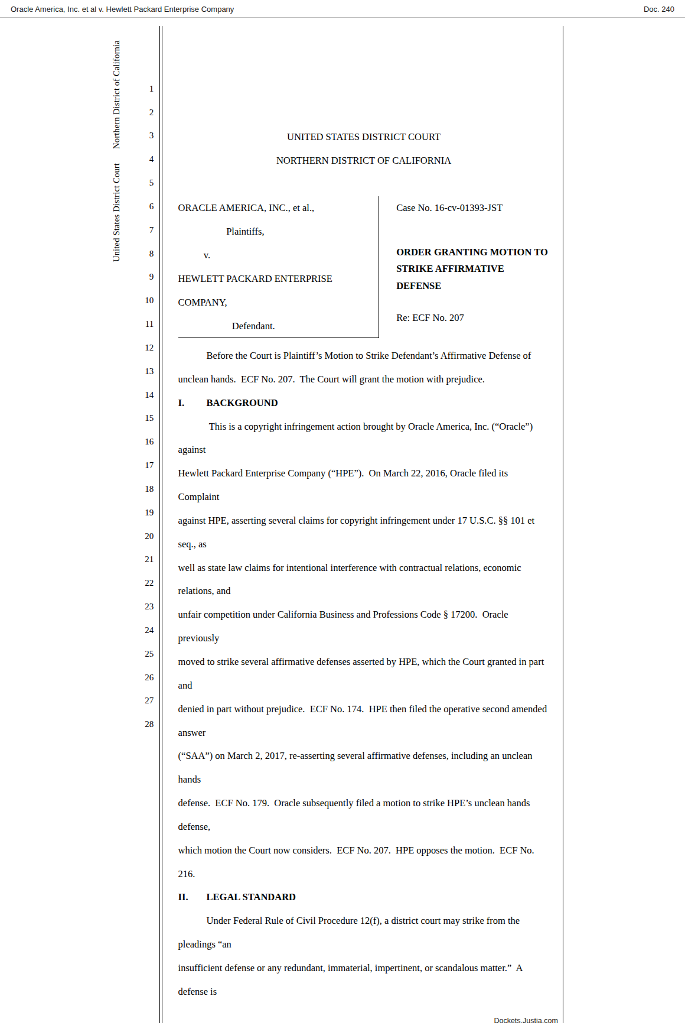Oracle America, Inc. et al v. Hewlett Packard Enterprise Company
Doc. 240
1
2
3
4
5
6
7
8
9
10
11
12
13
14
15
16
17
18
19
20
21
22
23
24
25
26
27
28
United States District Court Northern District of California
UNITED STATES DISTRICT COURT
NORTHERN DISTRICT OF CALIFORNIA
ORACLE AMERICA, INC., et al.,
Plaintiffs,
v.
HEWLETT PACKARD ENTERPRISE COMPANY,
Defendant.
Case No. 16-cv-01393-JST
ORDER GRANTING MOTION TO STRIKE AFFIRMATIVE DEFENSE
Re: ECF No. 207
Before the Court is Plaintiff’s Motion to Strike Defendant’s Affirmative Defense of
unclean hands. ECF No. 207. The Court will grant the motion with prejudice.
I. BACKGROUND
This is a copyright infringement action brought by Oracle America, Inc. (“Oracle”) against
Hewlett Packard Enterprise Company (“HPE”). On March 22, 2016, Oracle filed its Complaint
against HPE, asserting several claims for copyright infringement under 17 U.S.C. §§ 101 et seq., as
well as state law claims for intentional interference with contractual relations, economic relations, and
unfair competition under California Business and Professions Code § 17200. Oracle previously
moved to strike several affirmative defenses asserted by HPE, which the Court granted in part and
denied in part without prejudice. ECF No. 174. HPE then filed the operative second amended answer
(“SAA”) on March 2, 2017, re-asserting several affirmative defenses, including an unclean hands
defense. ECF No. 179. Oracle subsequently filed a motion to strike HPE’s unclean hands defense,
which motion the Court now considers. ECF No. 207. HPE opposes the motion. ECF No. 216.
II. LEGAL STANDARD
Under Federal Rule of Civil Procedure 12(f), a district court may strike from the pleadings “an
insufficient defense or any redundant, immaterial, impertinent, or scandalous matter.” A defense is
Dockets.Justia.com